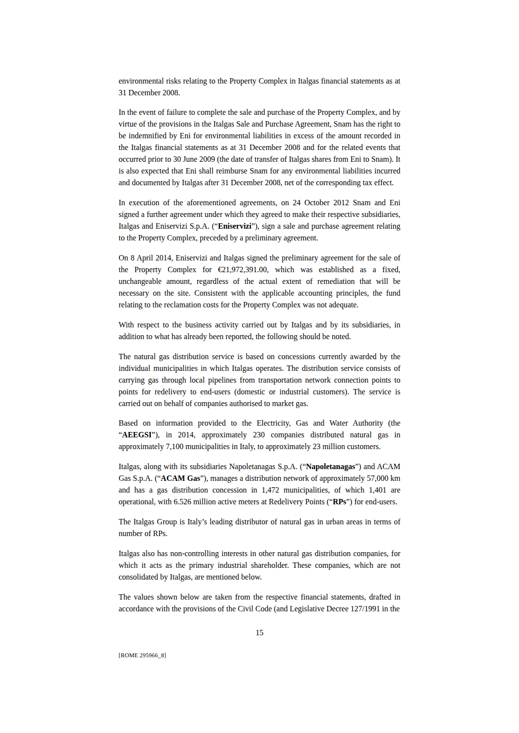environmental risks relating to the Property Complex in Italgas financial statements as at 31 December 2008.
In the event of failure to complete the sale and purchase of the Property Complex, and by virtue of the provisions in the Italgas Sale and Purchase Agreement, Snam has the right to be indemnified by Eni for environmental liabilities in excess of the amount recorded in the Italgas financial statements as at 31 December 2008 and for the related events that occurred prior to 30 June 2009 (the date of transfer of Italgas shares from Eni to Snam). It is also expected that Eni shall reimburse Snam for any environmental liabilities incurred and documented by Italgas after 31 December 2008, net of the corresponding tax effect.
In execution of the aforementioned agreements, on 24 October 2012 Snam and Eni signed a further agreement under which they agreed to make their respective subsidiaries, Italgas and Eniservizi S.p.A. (“Eniservizi”), sign a sale and purchase agreement relating to the Property Complex, preceded by a preliminary agreement.
On 8 April 2014, Eniservizi and Italgas signed the preliminary agreement for the sale of the Property Complex for €21,972,391.00, which was established as a fixed, unchangeable amount, regardless of the actual extent of remediation that will be necessary on the site. Consistent with the applicable accounting principles, the fund relating to the reclamation costs for the Property Complex was not adequate.
With respect to the business activity carried out by Italgas and by its subsidiaries, in addition to what has already been reported, the following should be noted.
The natural gas distribution service is based on concessions currently awarded by the individual municipalities in which Italgas operates. The distribution service consists of carrying gas through local pipelines from transportation network connection points to points for redelivery to end-users (domestic or industrial customers). The service is carried out on behalf of companies authorised to market gas.
Based on information provided to the Electricity, Gas and Water Authority (the “AEEGSI”), in 2014, approximately 230 companies distributed natural gas in approximately 7,100 municipalities in Italy, to approximately 23 million customers.
Italgas, along with its subsidiaries Napoletanagas S.p.A. (“Napoletanagas”) and ACAM Gas S.p.A. (“ACAM Gas”), manages a distribution network of approximately 57,000 km and has a gas distribution concession in 1,472 municipalities, of which 1,401 are operational, with 6.526 million active meters at Redelivery Points (“RPs”) for end-users.
The Italgas Group is Italy’s leading distributor of natural gas in urban areas in terms of number of RPs.
Italgas also has non-controlling interests in other natural gas distribution companies, for which it acts as the primary industrial shareholder. These companies, which are not consolidated by Italgas, are mentioned below.
The values shown below are taken from the respective financial statements, drafted in accordance with the provisions of the Civil Code (and Legislative Decree 127/1991 in the
15
[ROME 295966_8]